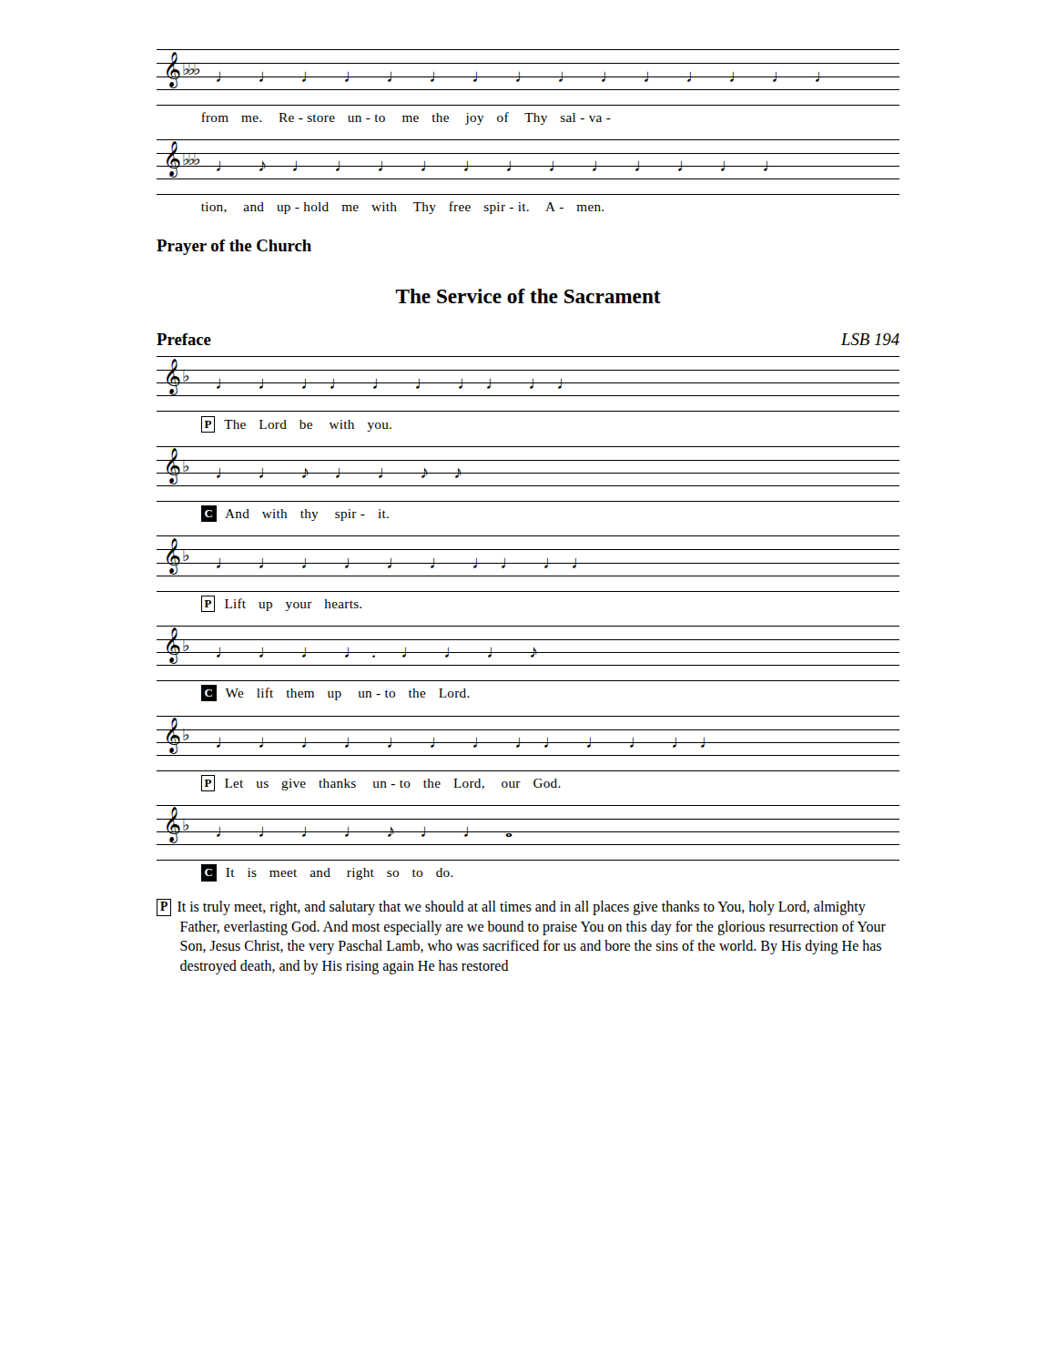𝄞 ♭♭♭
♩ ♩ ♩ ♩ ♩ ♩ ♩ ♩ ♩ ♩ ♩ ♩ ♩ ♩ ♩
from me. Re - store un - to me the joy of Thy sal - va -
𝄞 ♭♭♭
♩ ♪ ♩ ♩ ♩ ♩ ♩ ♩ ♩ ♩ ♩ ♩ ♩ ♩
tion, and up - hold me with Thy free spir - it. A -men.
Prayer of the Church
The Service of the Sacrament
Preface LSB 194
𝄞 ♭
♩ ♩ ♩♩ ♩ ♩ ♩♩ ♩♩
P The Lord be with you.
𝄞 ♭
♩ ♩ ♪ ♩ ♩ ♪ ♪
C And with thy spir -it.
𝄞 ♭
♩ ♩ ♩ ♩ ♩ ♩ ♩♩ ♩♩
P Lift up your hearts.
𝄞 ♭
♩ ♩ ♩ ♩. ♩ ♩ ♩ ♪
C We lift them up un - to the Lord.
𝄞 ♭
♩ ♩ ♩ ♩ ♩ ♩ ♩ ♩♩ ♩ ♩ ♩♩
P Let us give thanks un - to the Lord, our God.
𝄞 ♭
♩ ♩ ♩ ♩ ♪ ♩ ♩ 𝅝
C It is meet and right so to do.
PIt is truly meet, right, and salutary that we should at all times and in all places give thanks to You, holy Lord, almighty Father, everlasting God. And most especially are we bound to praise You on this day for the glorious resurrection of Your Son, Jesus Christ, the very Paschal Lamb, who was sacrificed for us and bore the sins of the world. By His dying He has destroyed death, and by His rising again He has restored